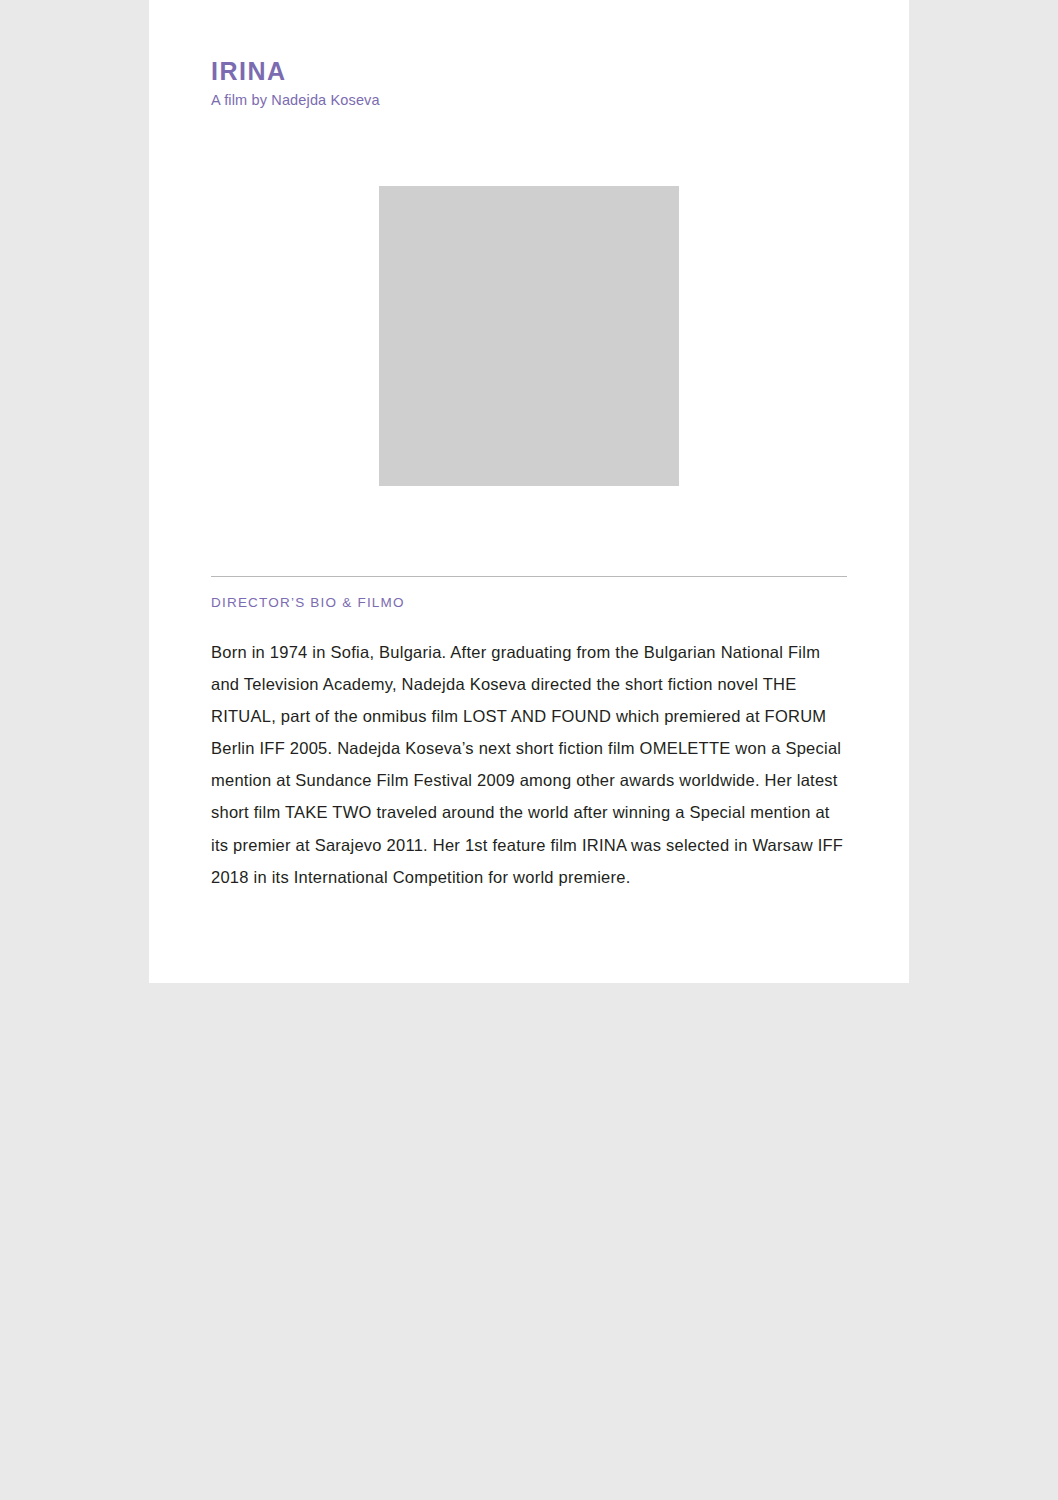IRINA
A film by Nadejda Koseva
Director’s Bio & Filmo
Born in 1974 in Sofia, Bulgaria. After graduating from the Bulgarian National Film and Television Academy, Nadejda Koseva directed the short fiction novel THE RITUAL, part of the onmibus film LOST AND FOUND which premiered at FORUM Berlin IFF 2005. Nadejda Koseva’s next short fiction film OMELETTE won a Special mention at Sundance Film Festival 2009 among other awards worldwide. Her latest short film TAKE TWO traveled around the world after winning a Special mention at its premier at Sarajevo 2011. Her 1st feature film IRINA was selected in Warsaw IFF 2018 in its International Competition for world premiere.